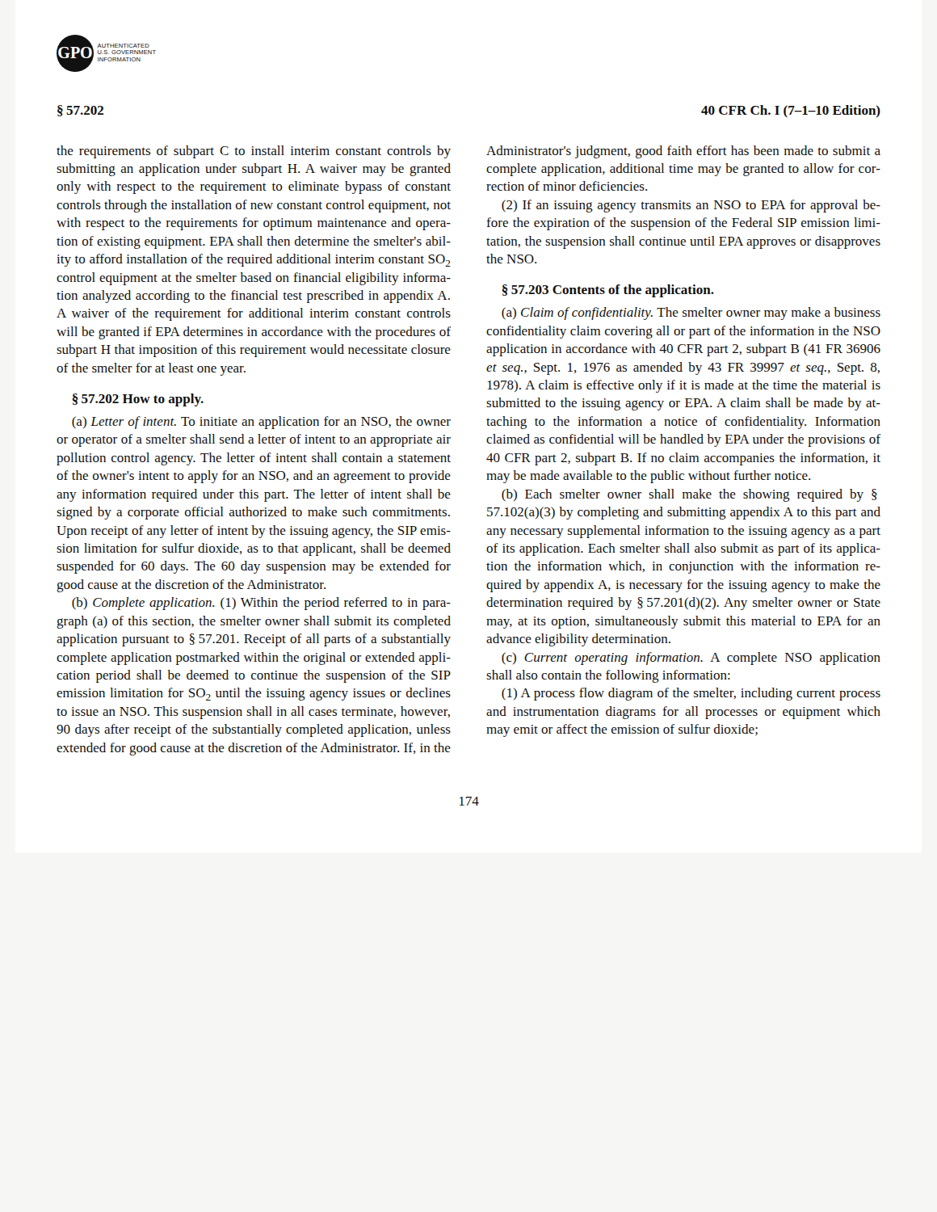GPO
Authenticated
U.S. Government
Information
§ 57.202 40 CFR Ch. I (7–1–10 Edition)
the requirements of subpart C to install interim constant controls by submitting an application under subpart H. A waiver may be granted only with respect to the requirement to eliminate bypass of constant controls through the installation of new constant control equipment, not with respect to the requirements for optimum maintenance and operation of existing equipment. EPA shall then determine the smelter's ability to afford installation of the required additional interim constant SO2 control equipment at the smelter based on financial eligibility information analyzed according to the financial test prescribed in appendix A. A waiver of the requirement for additional interim constant controls will be granted if EPA determines in accordance with the procedures of subpart H that imposition of this requirement would necessitate closure of the smelter for at least one year.
§ 57.202 How to apply.
(a) Letter of intent. To initiate an application for an NSO, the owner or operator of a smelter shall send a letter of intent to an appropriate air pollution control agency. The letter of intent shall contain a statement of the owner's intent to apply for an NSO, and an agreement to provide any information required under this part. The letter of intent shall be signed by a corporate official authorized to make such commitments. Upon receipt of any letter of intent by the issuing agency, the SIP emission limitation for sulfur dioxide, as to that applicant, shall be deemed suspended for 60 days. The 60 day suspension may be extended for good cause at the discretion of the Administrator.
(b) Complete application. (1) Within the period referred to in paragraph (a) of this section, the smelter owner shall submit its completed application pursuant to § 57.201. Receipt of all parts of a substantially complete application postmarked within the original or extended application period shall be deemed to continue the suspension of the SIP emission limitation for SO2 until the issuing agency issues or declines to issue an NSO. This suspension shall in all cases terminate, however, 90 days after receipt of the substantially completed application, unless extended for good cause at the discretion of the Administrator. If, in the Administrator's judgment, good faith effort has been made to submit a complete application, additional time may be granted to allow for correction of minor deficiencies.
(2) If an issuing agency transmits an NSO to EPA for approval before the expiration of the suspension of the Federal SIP emission limitation, the suspension shall continue until EPA approves or disapproves the NSO.
§ 57.203 Contents of the application.
(a) Claim of confidentiality. The smelter owner may make a business confidentiality claim covering all or part of the information in the NSO application in accordance with 40 CFR part 2, subpart B (41 FR 36906 et seq., Sept. 1, 1976 as amended by 43 FR 39997 et seq., Sept. 8, 1978). A claim is effective only if it is made at the time the material is submitted to the issuing agency or EPA. A claim shall be made by attaching to the information a notice of confidentiality. Information claimed as confidential will be handled by EPA under the provisions of 40 CFR part 2, subpart B. If no claim accompanies the information, it may be made available to the public without further notice.
(b) Each smelter owner shall make the showing required by § 57.102(a)(3) by completing and submitting appendix A to this part and any necessary supplemental information to the issuing agency as a part of its application. Each smelter shall also submit as part of its application the information which, in conjunction with the information required by appendix A, is necessary for the issuing agency to make the determination required by § 57.201(d)(2). Any smelter owner or State may, at its option, simultaneously submit this material to EPA for an advance eligibility determination.
(c) Current operating information. A complete NSO application shall also contain the following information:
(1) A process flow diagram of the smelter, including current process and instrumentation diagrams for all processes or equipment which may emit or affect the emission of sulfur dioxide;
174